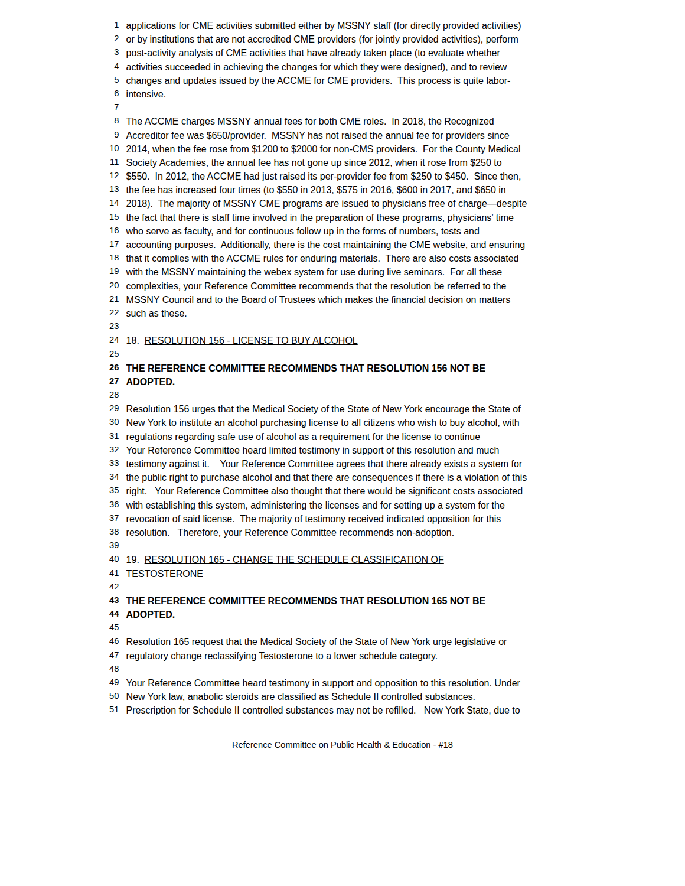applications for CME activities submitted either by MSSNY staff (for directly provided activities)
or by institutions that are not accredited CME providers (for jointly provided activities), perform
post-activity analysis of CME activities that have already taken place (to evaluate whether
activities succeeded in achieving the changes for which they were designed), and to review
changes and updates issued by the ACCME for CME providers. This process is quite labor-
intensive.
The ACCME charges MSSNY annual fees for both CME roles. In 2018, the Recognized
Accreditor fee was $650/provider. MSSNY has not raised the annual fee for providers since
2014, when the fee rose from $1200 to $2000 for non-CMS providers. For the County Medical
Society Academies, the annual fee has not gone up since 2012, when it rose from $250 to
$550. In 2012, the ACCME had just raised its per-provider fee from $250 to $450. Since then,
the fee has increased four times (to $550 in 2013, $575 in 2016, $600 in 2017, and $650 in
2018). The majority of MSSNY CME programs are issued to physicians free of charge—despite
the fact that there is staff time involved in the preparation of these programs, physicians’ time
who serve as faculty, and for continuous follow up in the forms of numbers, tests and
accounting purposes. Additionally, there is the cost maintaining the CME website, and ensuring
that it complies with the ACCME rules for enduring materials. There are also costs associated
with the MSSNY maintaining the webex system for use during live seminars. For all these
complexities, your Reference Committee recommends that the resolution be referred to the
MSSNY Council and to the Board of Trustees which makes the financial decision on matters
such as these.
18. RESOLUTION 156 - LICENSE TO BUY ALCOHOL
THE REFERENCE COMMITTEE RECOMMENDS THAT RESOLUTION 156 NOT BE
ADOPTED.
Resolution 156 urges that the Medical Society of the State of New York encourage the State of
New York to institute an alcohol purchasing license to all citizens who wish to buy alcohol, with
regulations regarding safe use of alcohol as a requirement for the license to continue
Your Reference Committee heard limited testimony in support of this resolution and much
testimony against it. Your Reference Committee agrees that there already exists a system for
the public right to purchase alcohol and that there are consequences if there is a violation of this
right. Your Reference Committee also thought that there would be significant costs associated
with establishing this system, administering the licenses and for setting up a system for the
revocation of said license. The majority of testimony received indicated opposition for this
resolution. Therefore, your Reference Committee recommends non-adoption.
19. RESOLUTION 165 - CHANGE THE SCHEDULE CLASSIFICATION OF
TESTOSTERONE
THE REFERENCE COMMITTEE RECOMMENDS THAT RESOLUTION 165 NOT BE
ADOPTED.
Resolution 165 request that the Medical Society of the State of New York urge legislative or
regulatory change reclassifying Testosterone to a lower schedule category.
Your Reference Committee heard testimony in support and opposition to this resolution. Under
New York law, anabolic steroids are classified as Schedule II controlled substances.
Prescription for Schedule II controlled substances may not be refilled. New York State, due to
Reference Committee on Public Health & Education - #18